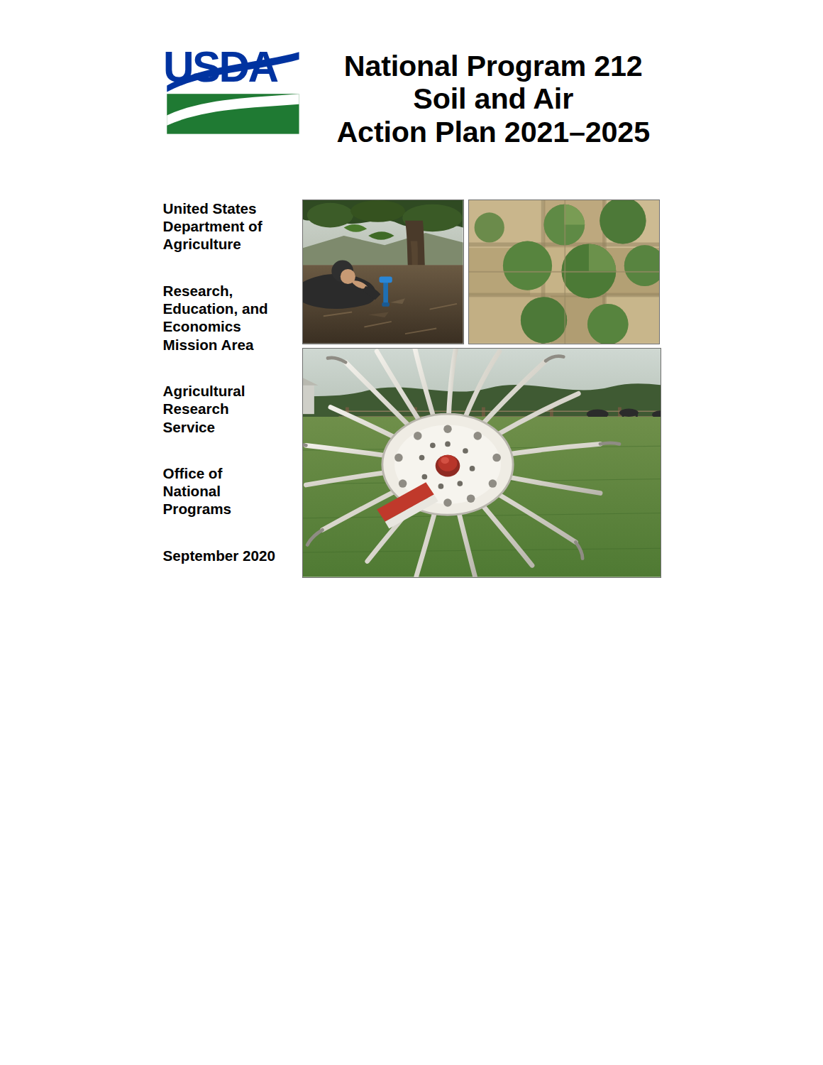USDA
National Program 212
Soil and Air
Action Plan 2021–2025
United States Department of Agriculture
Research, Education, and Economics Mission Area
Agricultural Research Service
Office of National Programs
September 2020